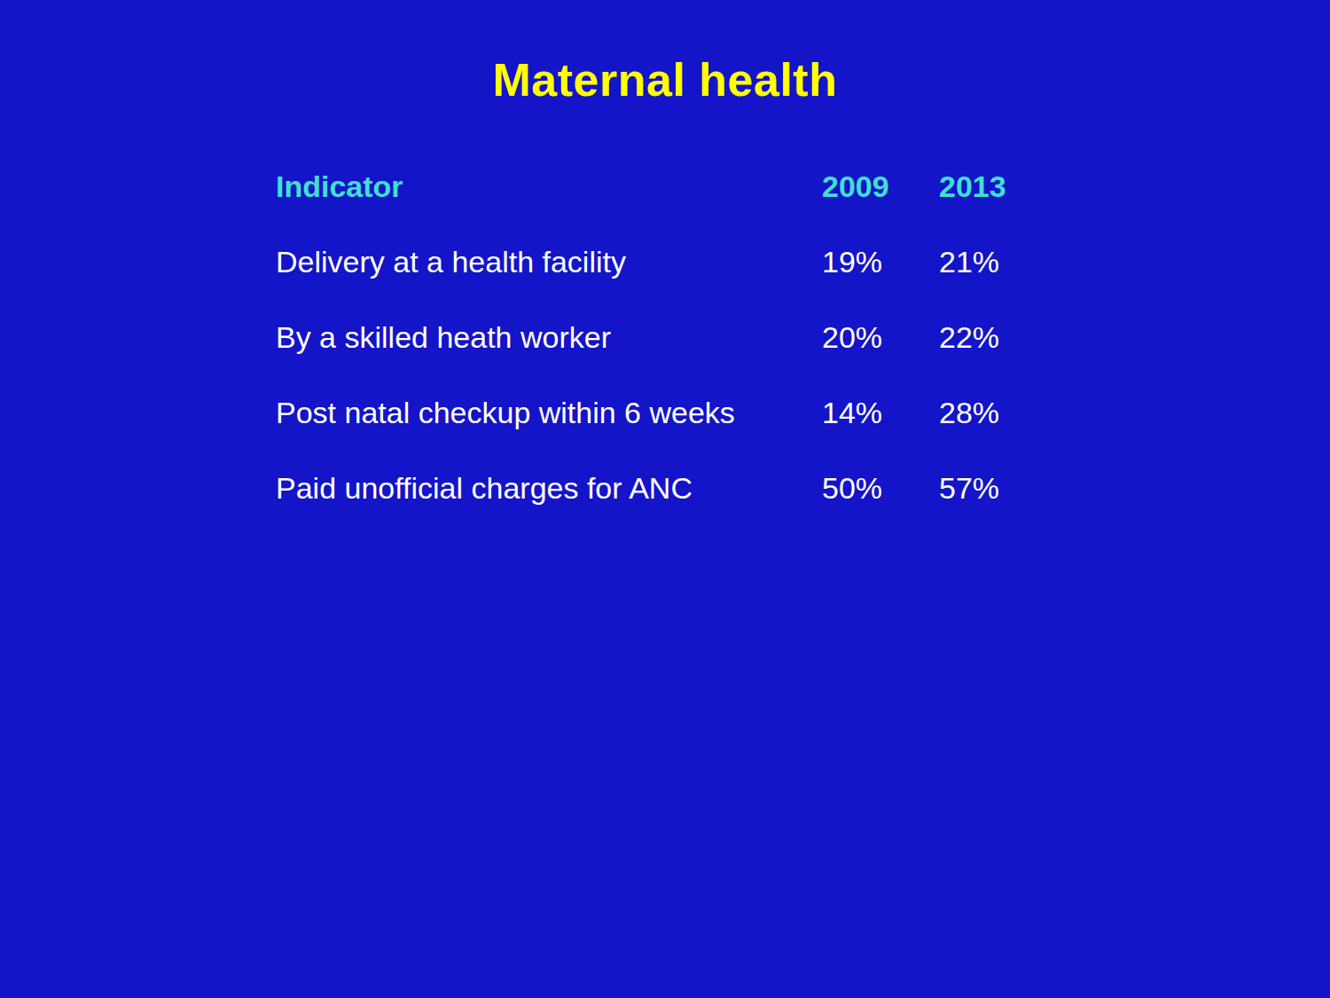Maternal health
| Indicator | 2009 | 2013 |
| --- | --- | --- |
| Delivery at a health facility | 19% | 21% |
| By a skilled heath worker | 20% | 22% |
| Post natal checkup within 6 weeks | 14% | 28% |
| Paid unofficial charges for ANC | 50% | 57% |